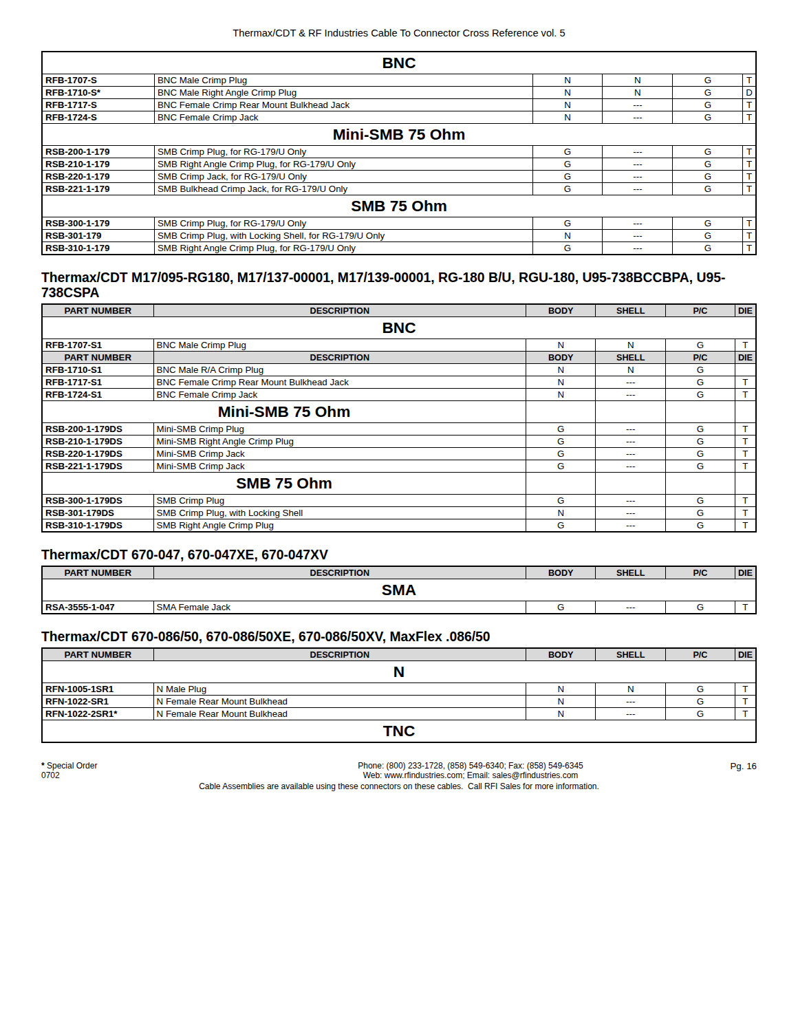Thermax/CDT & RF Industries Cable To Connector Cross Reference vol. 5
| BNC |
| RFB-1707-S | BNC Male Crimp Plug | N | N | G | T |
| RFB-1710-S* | BNC Male Right Angle Crimp Plug | N | N | G | D |
| RFB-1717-S | BNC Female Crimp Rear Mount Bulkhead Jack | N | --- | G | T |
| RFB-1724-S | BNC Female Crimp Jack | N | --- | G | T |
| Mini-SMB 75 Ohm |
| RSB-200-1-179 | SMB Crimp Plug, for RG-179/U Only | G | --- | G | T |
| RSB-210-1-179 | SMB Right Angle Crimp Plug, for RG-179/U Only | G | --- | G | T |
| RSB-220-1-179 | SMB Crimp Jack, for RG-179/U Only | G | --- | G | T |
| RSB-221-1-179 | SMB Bulkhead Crimp Jack, for RG-179/U Only | G | --- | G | T |
| SMB 75 Ohm |
| RSB-300-1-179 | SMB Crimp Plug, for RG-179/U Only | G | --- | G | T |
| RSB-301-179 | SMB Crimp Plug, with Locking Shell, for RG-179/U Only | N | --- | G | T |
| RSB-310-1-179 | SMB Right Angle Crimp Plug, for RG-179/U Only | G | --- | G | T |
Thermax/CDT M17/095-RG180, M17/137-00001, M17/139-00001, RG-180 B/U, RGU-180, U95-738BCCBPA, U95-738CSPA
| PART NUMBER | DESCRIPTION | BODY | SHELL | P/C | DIE |
| --- | --- | --- | --- | --- | --- |
| BNC |
| RFB-1707-S1 | BNC Male Crimp Plug | N | N | G | T |
| PART NUMBER | DESCRIPTION | BODY | SHELL | P/C | DIE |
| RFB-1710-S1 | BNC Male R/A Crimp Plug | N | N | G | |
| RFB-1717-S1 | BNC Female Crimp Rear Mount Bulkhead Jack | N | --- | G | T |
| RFB-1724-S1 | BNC Female Crimp Jack | N | --- | G | T |
| Mini-SMB 75 Ohm | | | | |
| RSB-200-1-179DS | Mini-SMB Crimp Plug | G | --- | G | T |
| RSB-210-1-179DS | Mini-SMB Right Angle Crimp Plug | G | --- | G | T |
| RSB-220-1-179DS | Mini-SMB Crimp Jack | G | --- | G | T |
| RSB-221-1-179DS | Mini-SMB Crimp Jack | G | --- | G | T |
| SMB 75 Ohm | | | | |
| RSB-300-1-179DS | SMB Crimp Plug | G | --- | G | T |
| RSB-301-179DS | SMB Crimp Plug, with Locking Shell | N | --- | G | T |
| RSB-310-1-179DS | SMB Right Angle Crimp Plug | G | --- | G | T |
Thermax/CDT 670-047, 670-047XE, 670-047XV
| PART NUMBER | DESCRIPTION | BODY | SHELL | P/C | DIE |
| --- | --- | --- | --- | --- | --- |
| SMA |
| RSA-3555-1-047 | SMA Female Jack | G | --- | G | T |
Thermax/CDT 670-086/50, 670-086/50XE, 670-086/50XV, MaxFlex .086/50
| PART NUMBER | DESCRIPTION | BODY | SHELL | P/C | DIE |
| --- | --- | --- | --- | --- | --- |
| N |
| RFN-1005-1SR1 | N Male Plug | N | N | G | T |
| RFN-1022-SR1 | N Female Rear Mount Bulkhead | N | --- | G | T |
| RFN-1022-2SR1* | N Female Rear Mount Bulkhead | N | --- | G | T |
| TNC |
* Special Order
0702
Pg. 16
Phone: (800) 233-1728, (858) 549-6340; Fax: (858) 549-6345
Web: www.rfindustries.com; Email: sales@rfindustries.com
Cable Assemblies are available using these connectors on these cables. Call RFI Sales for more information.